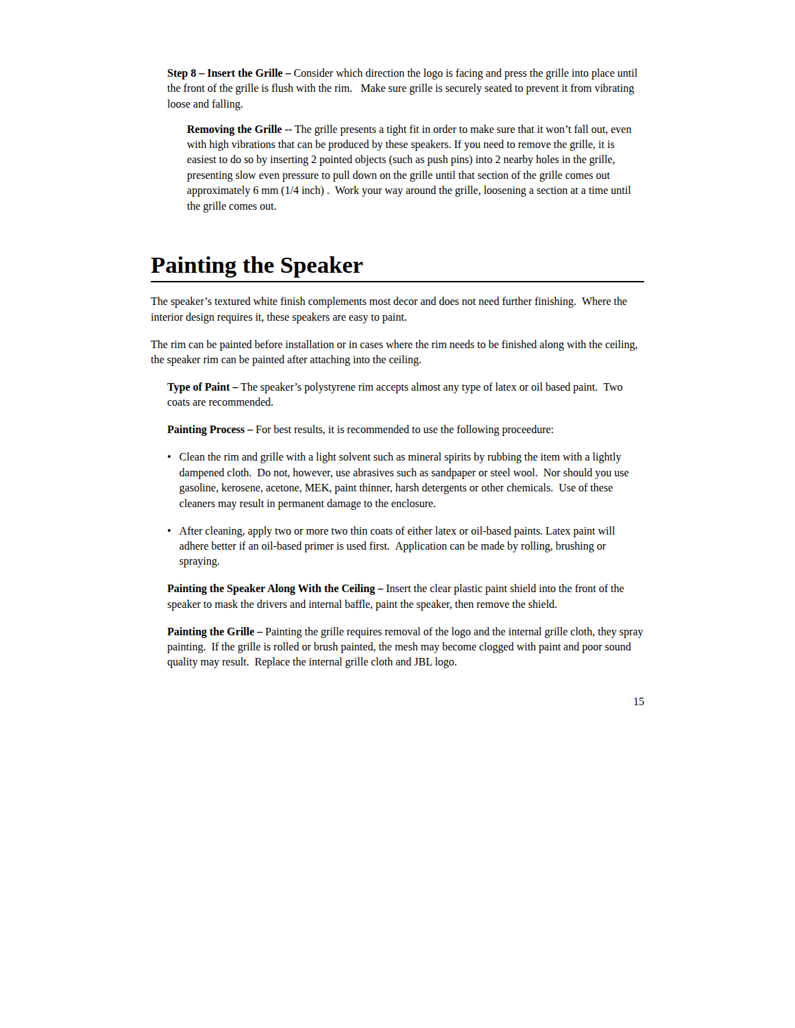Step 8 – Insert the Grille – Consider which direction the logo is facing and press the grille into place until the front of the grille is flush with the rim. Make sure grille is securely seated to prevent it from vibrating loose and falling.
Removing the Grille -- The grille presents a tight fit in order to make sure that it won’t fall out, even with high vibrations that can be produced by these speakers. If you need to remove the grille, it is easiest to do so by inserting 2 pointed objects (such as push pins) into 2 nearby holes in the grille, presenting slow even pressure to pull down on the grille until that section of the grille comes out approximately 6 mm (1/4 inch) . Work your way around the grille, loosening a section at a time until the grille comes out.
Painting the Speaker
The speaker’s textured white finish complements most decor and does not need further finishing. Where the interior design requires it, these speakers are easy to paint.
The rim can be painted before installation or in cases where the rim needs to be finished along with the ceiling, the speaker rim can be painted after attaching into the ceiling.
Type of Paint – The speaker’s polystyrene rim accepts almost any type of latex or oil based paint. Two coats are recommended.
Painting Process – For best results, it is recommended to use the following proceedure:
Clean the rim and grille with a light solvent such as mineral spirits by rubbing the item with a lightly dampened cloth. Do not, however, use abrasives such as sandpaper or steel wool. Nor should you use gasoline, kerosene, acetone, MEK, paint thinner, harsh detergents or other chemicals. Use of these cleaners may result in permanent damage to the enclosure.
After cleaning, apply two or more two thin coats of either latex or oil-based paints. Latex paint will adhere better if an oil-based primer is used first. Application can be made by rolling, brushing or spraying.
Painting the Speaker Along With the Ceiling – Insert the clear plastic paint shield into the front of the speaker to mask the drivers and internal baffle, paint the speaker, then remove the shield.
Painting the Grille – Painting the grille requires removal of the logo and the internal grille cloth, they spray painting. If the grille is rolled or brush painted, the mesh may become clogged with paint and poor sound quality may result. Replace the internal grille cloth and JBL logo.
15